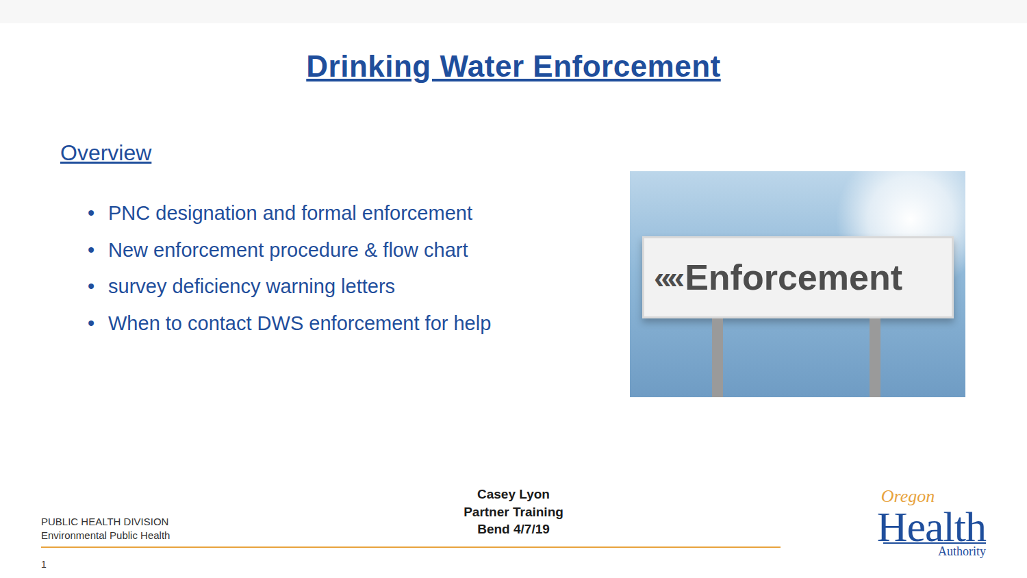Drinking Water Enforcement
Overview
PNC designation and formal enforcement
New enforcement procedure & flow chart
survey deficiency warning letters
When to contact DWS enforcement for help
«« Enforcement
PUBLIC HEALTH DIVISION
Environmental Public Health
Casey Lyon
Partner Training
Bend 4/7/19
1
Oregon
Health
Authority